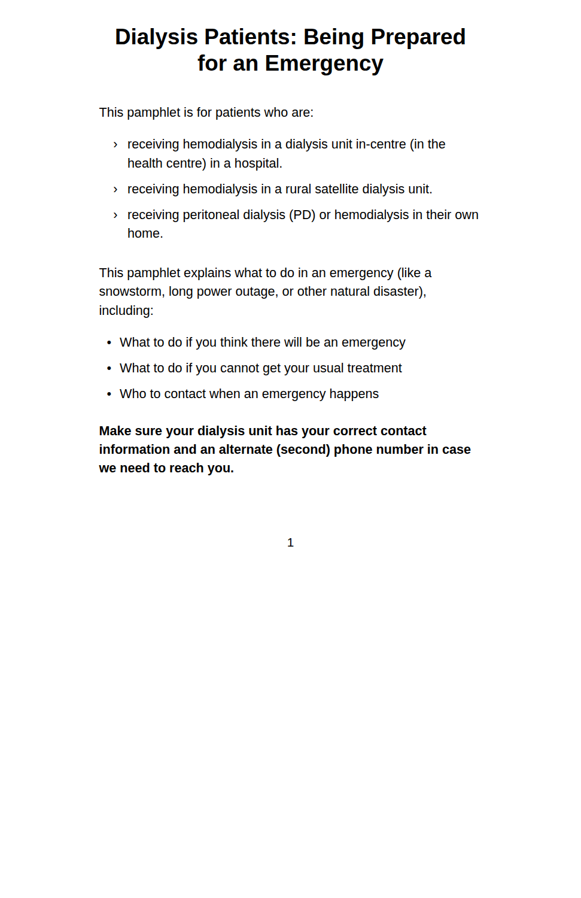Dialysis Patients: Being Prepared for an Emergency
This pamphlet is for patients who are:
receiving hemodialysis in a dialysis unit in-centre (in the health centre) in a hospital.
receiving hemodialysis in a rural satellite dialysis unit.
receiving peritoneal dialysis (PD) or hemodialysis in their own home.
This pamphlet explains what to do in an emergency (like a snowstorm, long power outage, or other natural disaster), including:
What to do if you think there will be an emergency
What to do if you cannot get your usual treatment
Who to contact when an emergency happens
Make sure your dialysis unit has your correct contact information and an alternate (second) phone number in case we need to reach you.
1